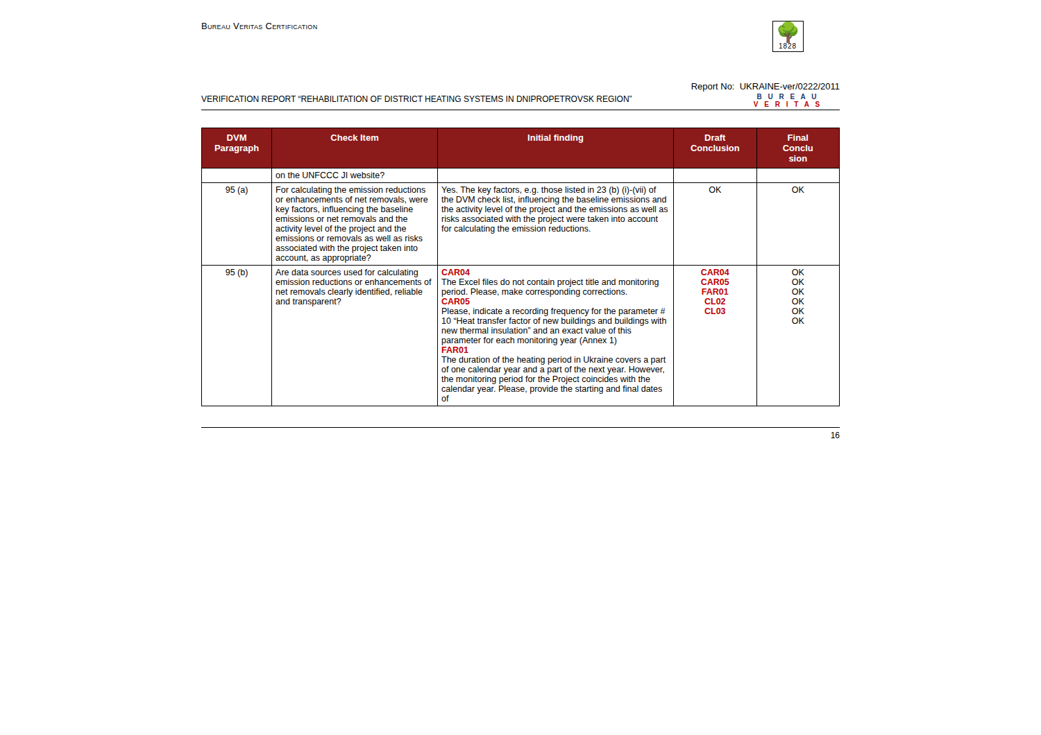BUREAU VERITAS CERTIFICATION
🌳
1828
Report No: UKRAINE-ver/0222/2011
VERIFICATION REPORT “REHABILITATION OF DISTRICT HEATING SYSTEMS IN DNIPROPETROVSK REGION”
B U R E A U
V E R I T A S
| DVM Paragraph | Check Item | Initial finding | Draft Conclusion | Final Conclu sion |
| --- | --- | --- | --- | --- |
| | on the UNFCCC JI website? | | | |
| 95 (a) | For calculating the emission reductions or enhancements of net removals, were key factors, influencing the baseline emissions or net removals and the activity level of the project and the emissions or removals as well as risks associated with the project taken into account, as appropriate? | Yes. The key factors, e.g. those listed in 23 (b) (i)-(vii) of the DVM check list, influencing the baseline emissions and the activity level of the project and the emissions as well as risks associated with the project were taken into account for calculating the emission reductions. | OK | OK |
| 95 (b) | Are data sources used for calculating emission reductions or enhancements of net removals clearly identified, reliable and transparent? | CAR04 The Excel files do not contain project title and monitoring period. Please, make corresponding corrections. CAR05 Please, indicate a recording frequency for the parameter # 10 “Heat transfer factor of new buildings and buildings with new thermal insulation” and an exact value of this parameter for each monitoring year (Annex 1) FAR01 The duration of the heating period in Ukraine covers a part of one calendar year and a part of the next year. However, the monitoring period for the Project coincides with the calendar year. Please, provide the starting and final dates of | CAR04 CAR05 FAR01 CL02 CL03 | OK OK OK OK OK OK |
16